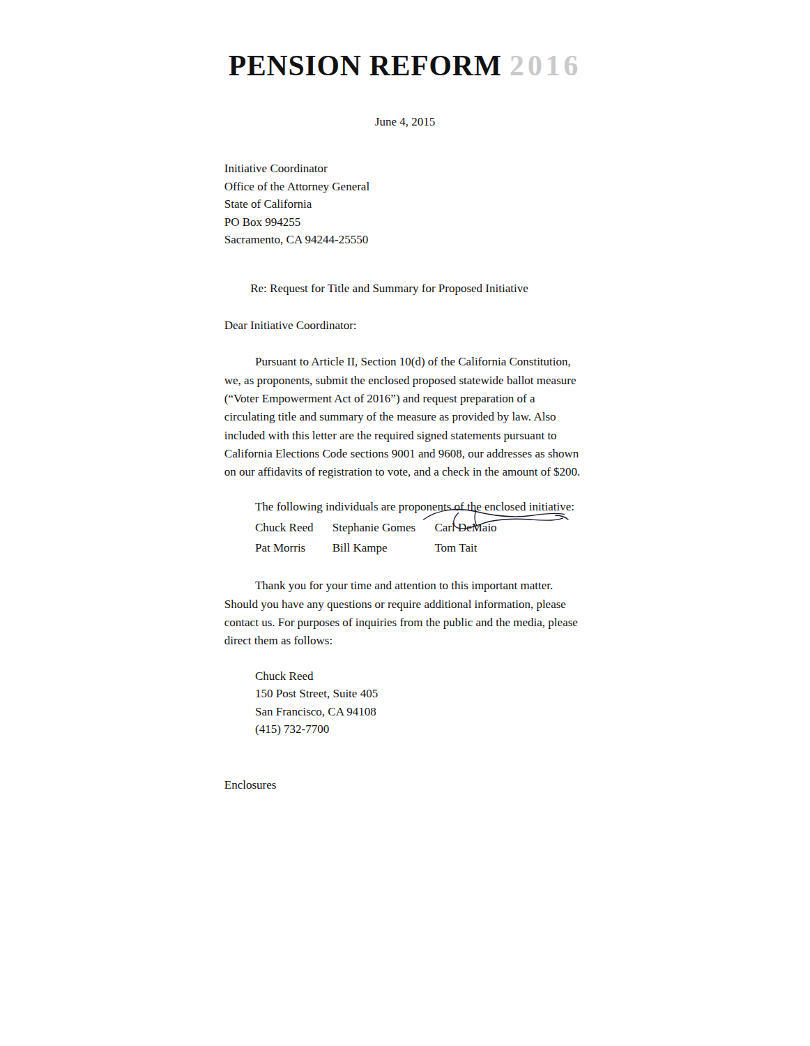PENSION REFORM 2016
June 4, 2015
Initiative Coordinator
Office of the Attorney General
State of California
PO Box 994255
Sacramento, CA 94244-25550
Re: Request for Title and Summary for Proposed Initiative
Dear Initiative Coordinator:
Pursuant to Article II, Section 10(d) of the California Constitution, we, as proponents, submit the enclosed proposed statewide ballot measure (“Voter Empowerment Act of 2016”) and request preparation of a circulating title and summary of the measure as provided by law. Also included with this letter are the required signed statements pursuant to California Elections Code sections 9001 and 9608, our addresses as shown on our affidavits of registration to vote, and a check in the amount of $200.
The following individuals are proponents of the enclosed initiative:
| Chuck Reed | Stephanie Gomes | Carl DeMaio |
| Pat Morris | Bill Kampe | Tom Tait |
Thank you for your time and attention to this important matter. Should you have any questions or require additional information, please contact us. For purposes of inquiries from the public and the media, please direct them as follows:
Chuck Reed
150 Post Street, Suite 405
San Francisco, CA 94108
(415) 732-7700
Enclosures